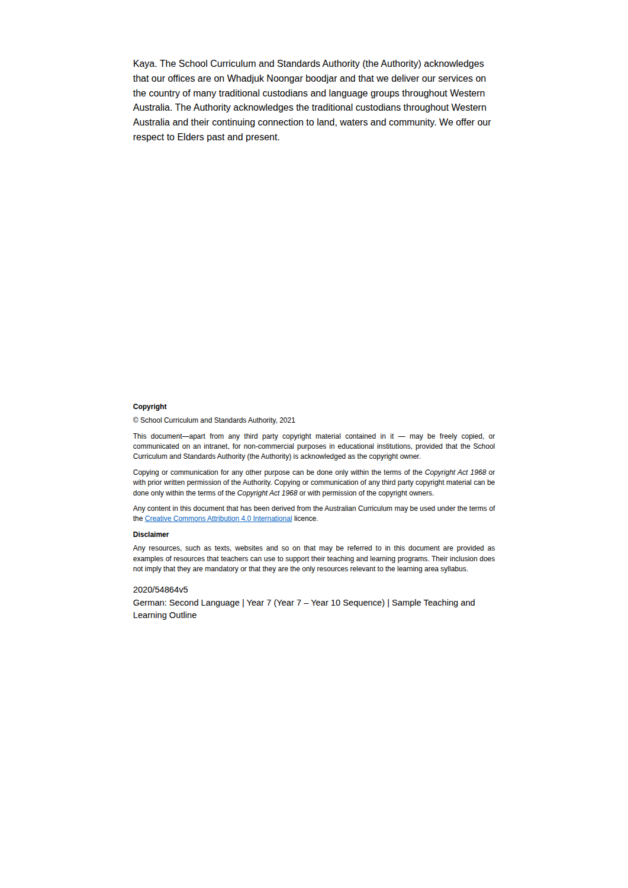Kaya. The School Curriculum and Standards Authority (the Authority) acknowledges that our offices are on Whadjuk Noongar boodjar and that we deliver our services on the country of many traditional custodians and language groups throughout Western Australia. The Authority acknowledges the traditional custodians throughout Western Australia and their continuing connection to land, waters and community. We offer our respect to Elders past and present.
Copyright
© School Curriculum and Standards Authority, 2021
This document—apart from any third party copyright material contained in it — may be freely copied, or communicated on an intranet, for non-commercial purposes in educational institutions, provided that the School Curriculum and Standards Authority (the Authority) is acknowledged as the copyright owner.
Copying or communication for any other purpose can be done only within the terms of the Copyright Act 1968 or with prior written permission of the Authority. Copying or communication of any third party copyright material can be done only within the terms of the Copyright Act 1968 or with permission of the copyright owners.
Any content in this document that has been derived from the Australian Curriculum may be used under the terms of the Creative Commons Attribution 4.0 International licence.
Disclaimer
Any resources, such as texts, websites and so on that may be referred to in this document are provided as examples of resources that teachers can use to support their teaching and learning programs. Their inclusion does not imply that they are mandatory or that they are the only resources relevant to the learning area syllabus.
2020/54864v5
German: Second Language | Year 7 (Year 7 – Year 10 Sequence) | Sample Teaching and Learning Outline